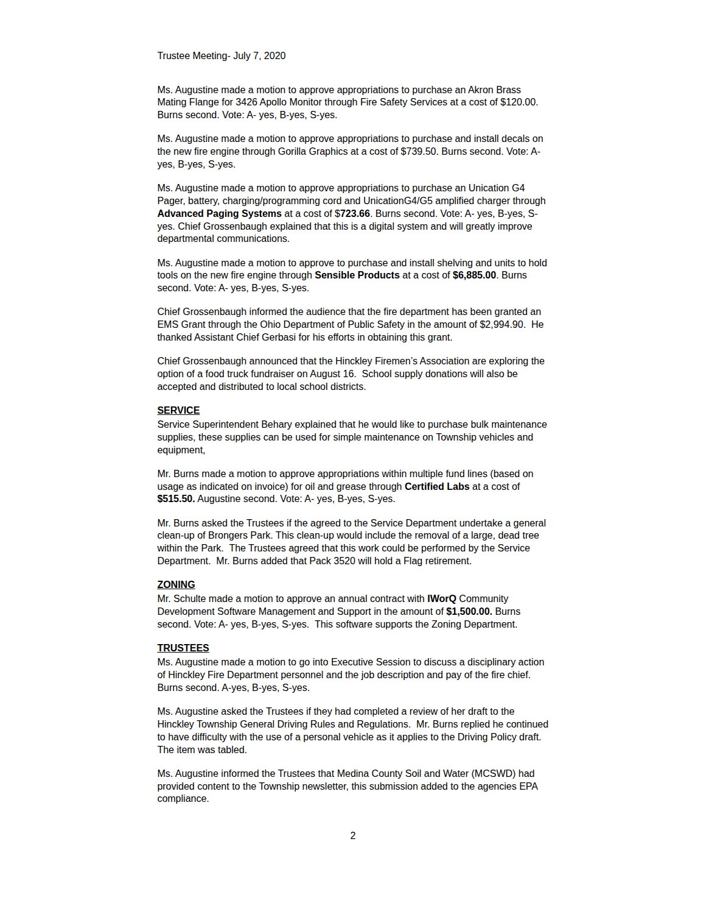Trustee Meeting- July 7, 2020
Ms. Augustine made a motion to approve appropriations to purchase an Akron Brass Mating Flange for 3426 Apollo Monitor through Fire Safety Services at a cost of $120.00. Burns second. Vote: A- yes, B-yes, S-yes.
Ms. Augustine made a motion to approve appropriations to purchase and install decals on the new fire engine through Gorilla Graphics at a cost of $739.50. Burns second. Vote: A- yes, B-yes, S-yes.
Ms. Augustine made a motion to approve appropriations to purchase an Unication G4 Pager, battery, charging/programming cord and UnicationG4/G5 amplified charger through Advanced Paging Systems at a cost of $723.66. Burns second. Vote: A- yes, B-yes, S-yes. Chief Grossenbaugh explained that this is a digital system and will greatly improve departmental communications.
Ms. Augustine made a motion to approve to purchase and install shelving and units to hold tools on the new fire engine through Sensible Products at a cost of $6,885.00. Burns second. Vote: A- yes, B-yes, S-yes.
Chief Grossenbaugh informed the audience that the fire department has been granted an EMS Grant through the Ohio Department of Public Safety in the amount of $2,994.90. He thanked Assistant Chief Gerbasi for his efforts in obtaining this grant.
Chief Grossenbaugh announced that the Hinckley Firemen’s Association are exploring the option of a food truck fundraiser on August 16. School supply donations will also be accepted and distributed to local school districts.
SERVICE
Service Superintendent Behary explained that he would like to purchase bulk maintenance supplies, these supplies can be used for simple maintenance on Township vehicles and equipment,
Mr. Burns made a motion to approve appropriations within multiple fund lines (based on usage as indicated on invoice) for oil and grease through Certified Labs at a cost of $515.50. Augustine second. Vote: A- yes, B-yes, S-yes.
Mr. Burns asked the Trustees if the agreed to the Service Department undertake a general clean-up of Brongers Park. This clean-up would include the removal of a large, dead tree within the Park. The Trustees agreed that this work could be performed by the Service Department. Mr. Burns added that Pack 3520 will hold a Flag retirement.
ZONING
Mr. Schulte made a motion to approve an annual contract with IWorQ Community Development Software Management and Support in the amount of $1,500.00. Burns second. Vote: A- yes, B-yes, S-yes. This software supports the Zoning Department.
TRUSTEES
Ms. Augustine made a motion to go into Executive Session to discuss a disciplinary action of Hinckley Fire Department personnel and the job description and pay of the fire chief. Burns second. A-yes, B-yes, S-yes.
Ms. Augustine asked the Trustees if they had completed a review of her draft to the Hinckley Township General Driving Rules and Regulations. Mr. Burns replied he continued to have difficulty with the use of a personal vehicle as it applies to the Driving Policy draft. The item was tabled.
Ms. Augustine informed the Trustees that Medina County Soil and Water (MCSWD) had provided content to the Township newsletter, this submission added to the agencies EPA compliance.
2